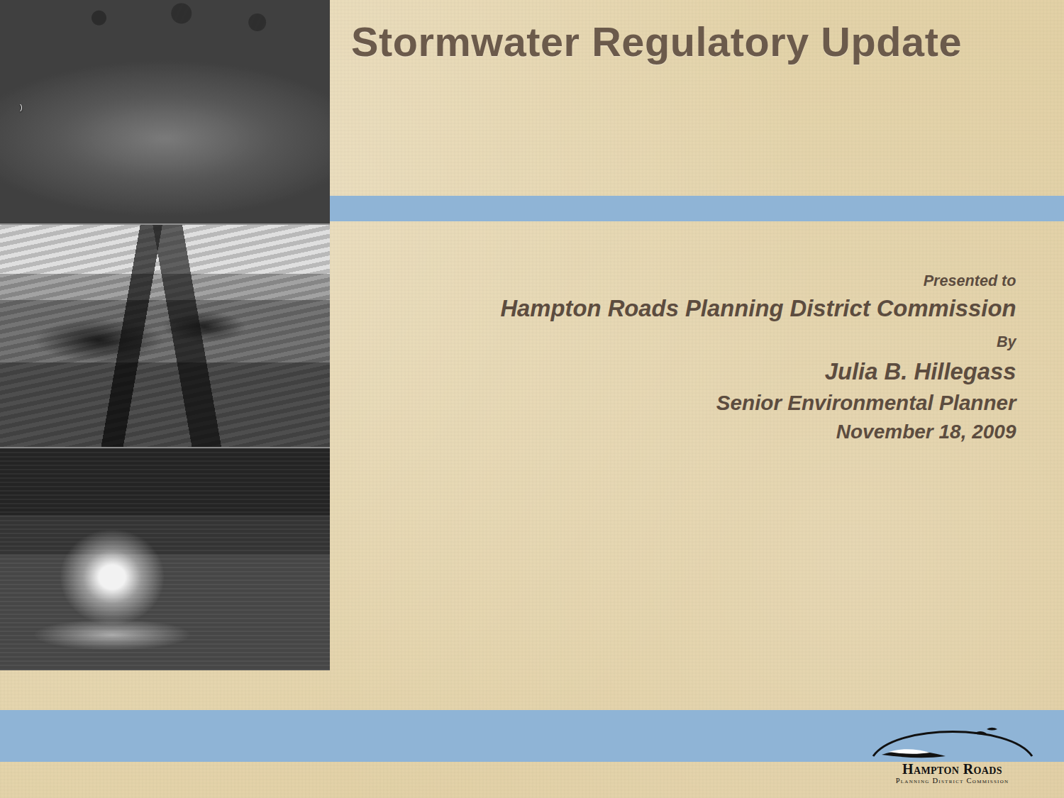)
Stormwater Regulatory Update
Presented to
Hampton Roads Planning District Commission
By
Julia B. Hillegass
Senior Environmental Planner
November 18, 2009
Hampton Roads
Planning District Commission